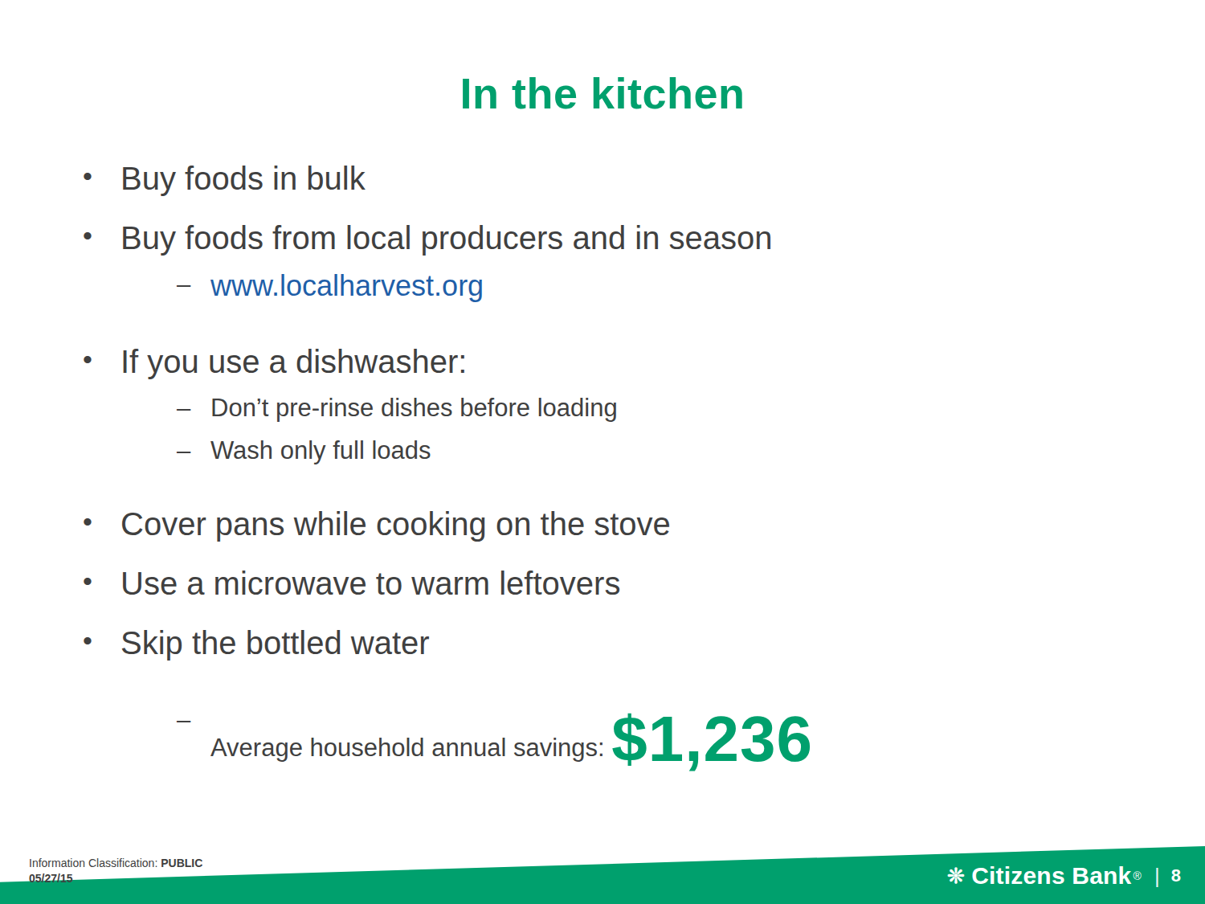In the kitchen
Buy foods in bulk
Buy foods from local producers and in season
www.localharvest.org
If you use a dishwasher:
Don’t pre-rinse dishes before loading
Wash only full loads
Cover pans while cooking on the stove
Use a microwave to warm leftovers
Skip the bottled water
Average household annual savings: $1,236
Information Classification: PUBLIC
05/27/15
❊Citizens Bank®
| 8